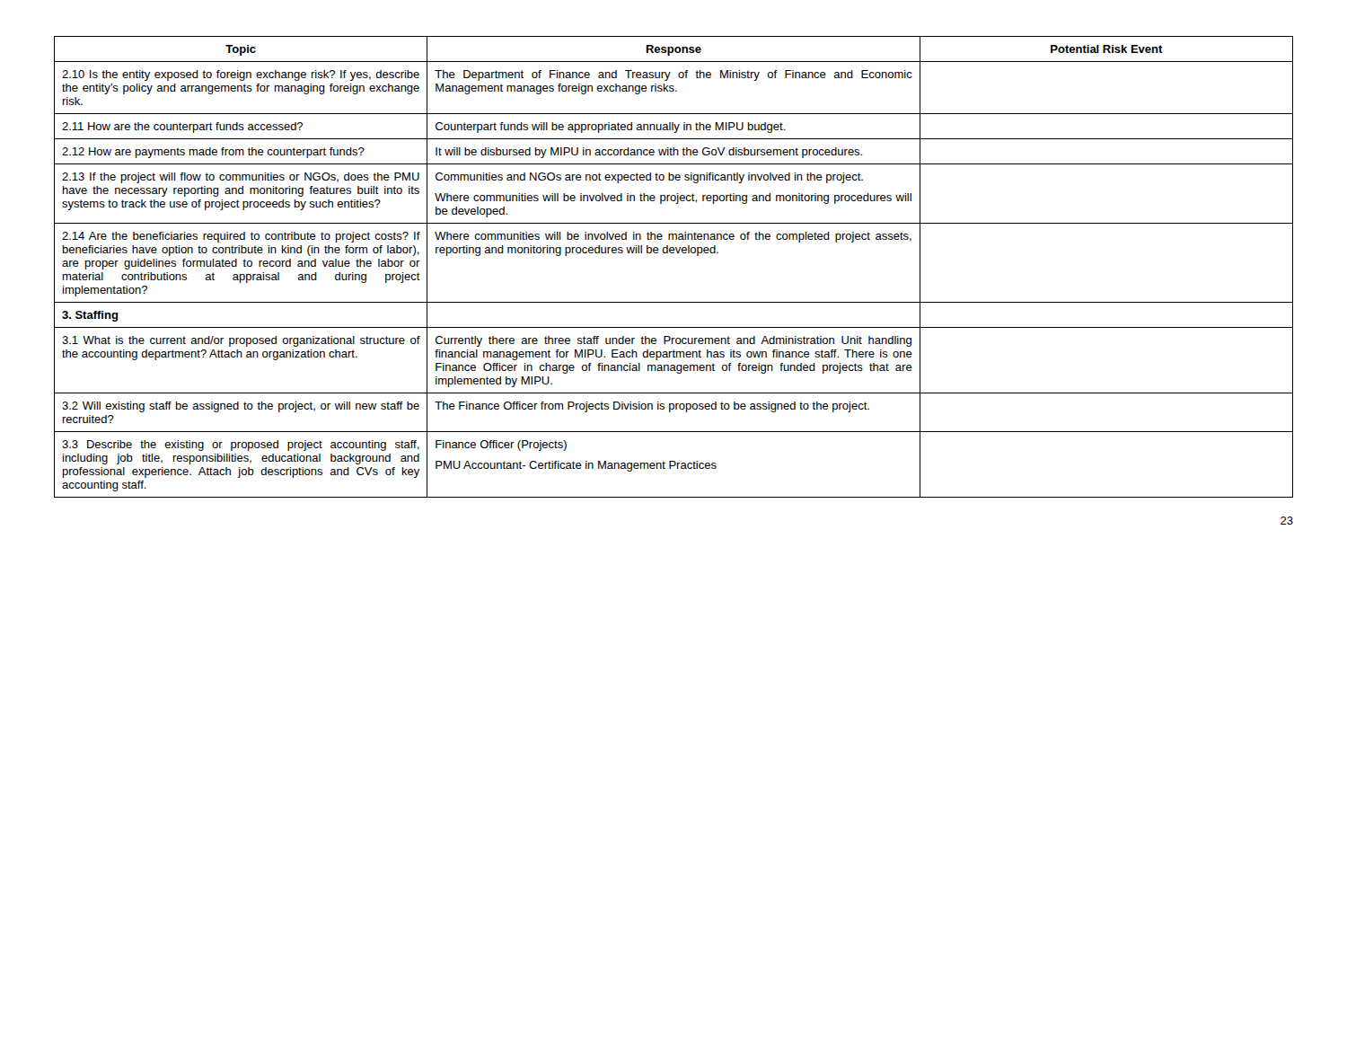| Topic | Response | Potential Risk Event |
| --- | --- | --- |
| 2.10 Is the entity exposed to foreign exchange risk? If yes, describe the entity’s policy and arrangements for managing foreign exchange risk. | The Department of Finance and Treasury of the Ministry of Finance and Economic Management manages foreign exchange risks. | |
| 2.11 How are the counterpart funds accessed? | Counterpart funds will be appropriated annually in the MIPU budget. | |
| 2.12 How are payments made from the counterpart funds? | It will be disbursed by MIPU in accordance with the GoV disbursement procedures. | |
| 2.13 If the project will flow to communities or NGOs, does the PMU have the necessary reporting and monitoring features built into its systems to track the use of project proceeds by such entities? | Communities and NGOs are not expected to be significantly involved in the project. Where communities will be involved in the project, reporting and monitoring procedures will be developed. | |
| 2.14 Are the beneficiaries required to contribute to project costs? If beneficiaries have option to contribute in kind (in the form of labor), are proper guidelines formulated to record and value the labor or material contributions at appraisal and during project implementation? | Where communities will be involved in the maintenance of the completed project assets, reporting and monitoring procedures will be developed. | |
| 3. Staffing | | |
| 3.1 What is the current and/or proposed organizational structure of the accounting department? Attach an organization chart. | Currently there are three staff under the Procurement and Administration Unit handling financial management for MIPU. Each department has its own finance staff. There is one Finance Officer in charge of financial management of foreign funded projects that are implemented by MIPU. | |
| 3.2 Will existing staff be assigned to the project, or will new staff be recruited? | The Finance Officer from Projects Division is proposed to be assigned to the project. | |
| 3.3 Describe the existing or proposed project accounting staff, including job title, responsibilities, educational background and professional experience. Attach job descriptions and CVs of key accounting staff. | Finance Officer (Projects) PMU Accountant- Certificate in Management Practices | |
23